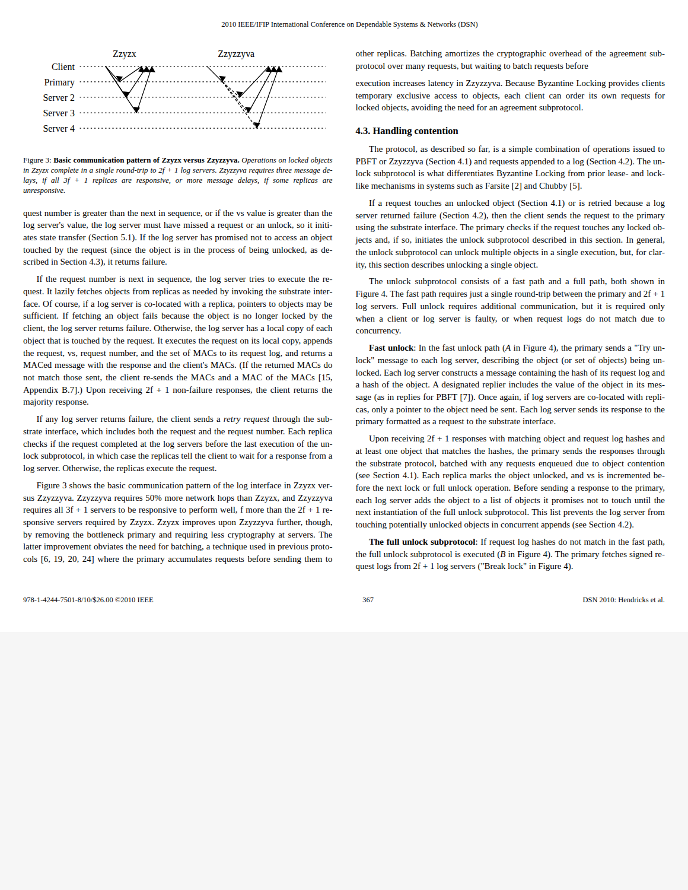2010 IEEE/IFIP International Conference on Dependable Systems & Networks (DSN)
Zzyzx Zzyzzyva Client Primary Server 2 Server 3 Server 4
Figure 3: Basic communication pattern of Zzyzx versus Zzyzzyva. Operations on locked objects in Zzyzx complete in a single round-trip to 2f + 1 log servers. Zzyzzyva requires three message delays, if all 3f + 1 replicas are responsive, or more message delays, if some replicas are unresponsive.
quest number is greater than the next in sequence, or if the vs value is greater than the log server's value, the log server must have missed a request or an unlock, so it initiates state transfer (Section 5.1). If the log server has promised not to access an object touched by the request (since the object is in the process of being unlocked, as described in Section 4.3), it returns failure.
If the request number is next in sequence, the log server tries to execute the request. It lazily fetches objects from replicas as needed by invoking the substrate interface. Of course, if a log server is co-located with a replica, pointers to objects may be sufficient. If fetching an object fails because the object is no longer locked by the client, the log server returns failure. Otherwise, the log server has a local copy of each object that is touched by the request. It executes the request on its local copy, appends the request, vs, request number, and the set of MACs to its request log, and returns a MACed message with the response and the client's MACs. (If the returned MACs do not match those sent, the client re-sends the MACs and a MAC of the MACs [15, Appendix B.7].) Upon receiving 2f + 1 non-failure responses, the client returns the majority response.
If any log server returns failure, the client sends a retry request through the substrate interface, which includes both the request and the request number. Each replica checks if the request completed at the log servers before the last execution of the unlock subprotocol, in which case the replicas tell the client to wait for a response from a log server. Otherwise, the replicas execute the request.
Figure 3 shows the basic communication pattern of the log interface in Zzyzx versus Zzyzzyva. Zzyzzyva requires 50% more network hops than Zzyzx, and Zzyzzyva requires all 3f + 1 servers to be responsive to perform well, f more than the 2f + 1 responsive servers required by Zzyzx. Zzyzx improves upon Zzyzzyva further, though, by removing the bottleneck primary and requiring less cryptography at servers. The latter improvement obviates the need for batching, a technique used in previous protocols [6, 19, 20, 24] where the primary accumulates requests before sending them to other replicas. Batching amortizes the cryptographic overhead of the agreement subprotocol over many requests, but waiting to batch requests before
execution increases latency in Zzyzzyva. Because Byzantine Locking provides clients temporary exclusive access to objects, each client can order its own requests for locked objects, avoiding the need for an agreement subprotocol.
4.3. Handling contention
The protocol, as described so far, is a simple combination of operations issued to PBFT or Zzyzzyva (Section 4.1) and requests appended to a log (Section 4.2). The unlock subprotocol is what differentiates Byzantine Locking from prior lease- and lock-like mechanisms in systems such as Farsite [2] and Chubby [5].
If a request touches an unlocked object (Section 4.1) or is retried because a log server returned failure (Section 4.2), then the client sends the request to the primary using the substrate interface. The primary checks if the request touches any locked objects and, if so, initiates the unlock subprotocol described in this section. In general, the unlock subprotocol can unlock multiple objects in a single execution, but, for clarity, this section describes unlocking a single object.
The unlock subprotocol consists of a fast path and a full path, both shown in Figure 4. The fast path requires just a single round-trip between the primary and 2f + 1 log servers. Full unlock requires additional communication, but it is required only when a client or log server is faulty, or when request logs do not match due to concurrency.
Fast unlock: In the fast unlock path (A in Figure 4), the primary sends a "Try unlock" message to each log server, describing the object (or set of objects) being unlocked. Each log server constructs a message containing the hash of its request log and a hash of the object. A designated replier includes the value of the object in its message (as in replies for PBFT [7]). Once again, if log servers are co-located with replicas, only a pointer to the object need be sent. Each log server sends its response to the primary formatted as a request to the substrate interface.
Upon receiving 2f + 1 responses with matching object and request log hashes and at least one object that matches the hashes, the primary sends the responses through the substrate protocol, batched with any requests enqueued due to object contention (see Section 4.1). Each replica marks the object unlocked, and vs is incremented before the next lock or full unlock operation. Before sending a response to the primary, each log server adds the object to a list of objects it promises not to touch until the next instantiation of the full unlock subprotocol. This list prevents the log server from touching potentially unlocked objects in concurrent appends (see Section 4.2).
The full unlock subprotocol: If request log hashes do not match in the fast path, the full unlock subprotocol is executed (B in Figure 4). The primary fetches signed request logs from 2f + 1 log servers ("Break lock" in Figure 4).
978-1-4244-7501-8/10/$26.00 ©2010 IEEE 367 DSN 2010: Hendricks et al.